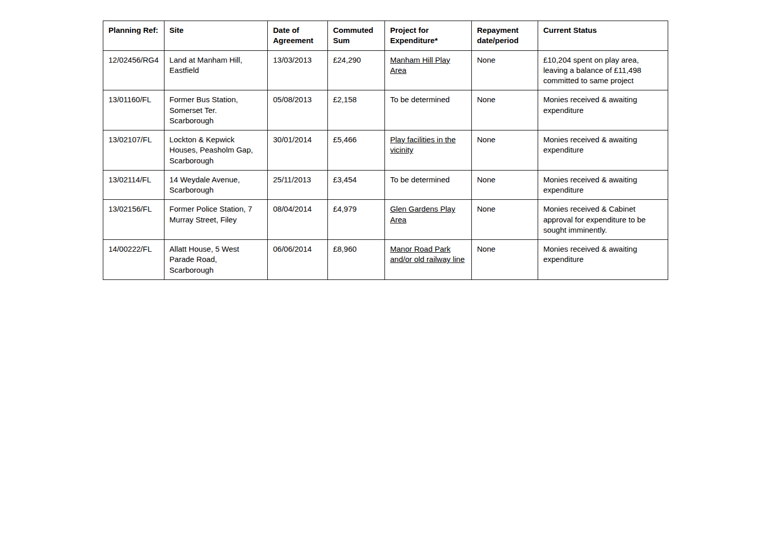| Planning Ref: | Site | Date of Agreement | Commuted Sum | Project for Expenditure* | Repayment date/period | Current Status |
| --- | --- | --- | --- | --- | --- | --- |
| 12/02456/RG4 | Land at Manham Hill, Eastfield | 13/03/2013 | £24,290 | Manham Hill Play Area | None | £10,204 spent on play area, leaving a balance of £11,498 committed to same project |
| 13/01160/FL | Former Bus Station, Somerset Ter. Scarborough | 05/08/2013 | £2,158 | To be determined | None | Monies received & awaiting expenditure |
| 13/02107/FL | Lockton & Kepwick Houses, Peasholm Gap, Scarborough | 30/01/2014 | £5,466 | Play facilities in the vicinity | None | Monies received & awaiting expenditure |
| 13/02114/FL | 14 Weydale Avenue, Scarborough | 25/11/2013 | £3,454 | To be determined | None | Monies received & awaiting expenditure |
| 13/02156/FL | Former Police Station, 7 Murray Street, Filey | 08/04/2014 | £4,979 | Glen Gardens Play Area | None | Monies received & Cabinet approval for expenditure to be sought imminently. |
| 14/00222/FL | Allatt House, 5 West Parade Road, Scarborough | 06/06/2014 | £8,960 | Manor Road Park and/or old railway line | None | Monies received & awaiting expenditure |